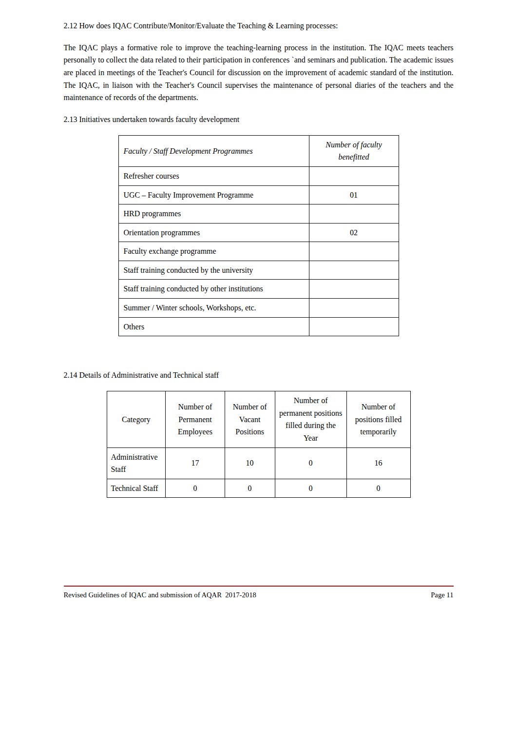2.12 How does IQAC Contribute/Monitor/Evaluate the Teaching & Learning processes:
The IQAC plays a formative role to improve the teaching-learning process in the institution. The IQAC meets teachers personally to collect the data related to their participation in conferences `and seminars and publication. The academic issues are placed in meetings of the Teacher's Council for discussion on the improvement of academic standard of the institution. The IQAC, in liaison with the Teacher's Council supervises the maintenance of personal diaries of the teachers and the maintenance of records of the departments.
2.13 Initiatives undertaken towards faculty development
| Faculty / Staff Development Programmes | Number of faculty benefitted |
| --- | --- |
| Refresher courses | |
| UGC – Faculty Improvement Programme | 01 |
| HRD programmes | |
| Orientation programmes | 02 |
| Faculty exchange programme | |
| Staff training conducted by the university | |
| Staff training conducted by other institutions | |
| Summer / Winter schools, Workshops, etc. | |
| Others | |
2.14 Details of Administrative and Technical staff
| Category | Number of Permanent Employees | Number of Vacant Positions | Number of permanent positions filled during the Year | Number of positions filled temporarily |
| --- | --- | --- | --- | --- |
| Administrative Staff | 17 | 10 | 0 | 16 |
| Technical Staff | 0 | 0 | 0 | 0 |
Revised Guidelines of IQAC and submission of AQAR 2017-2018 Page 11